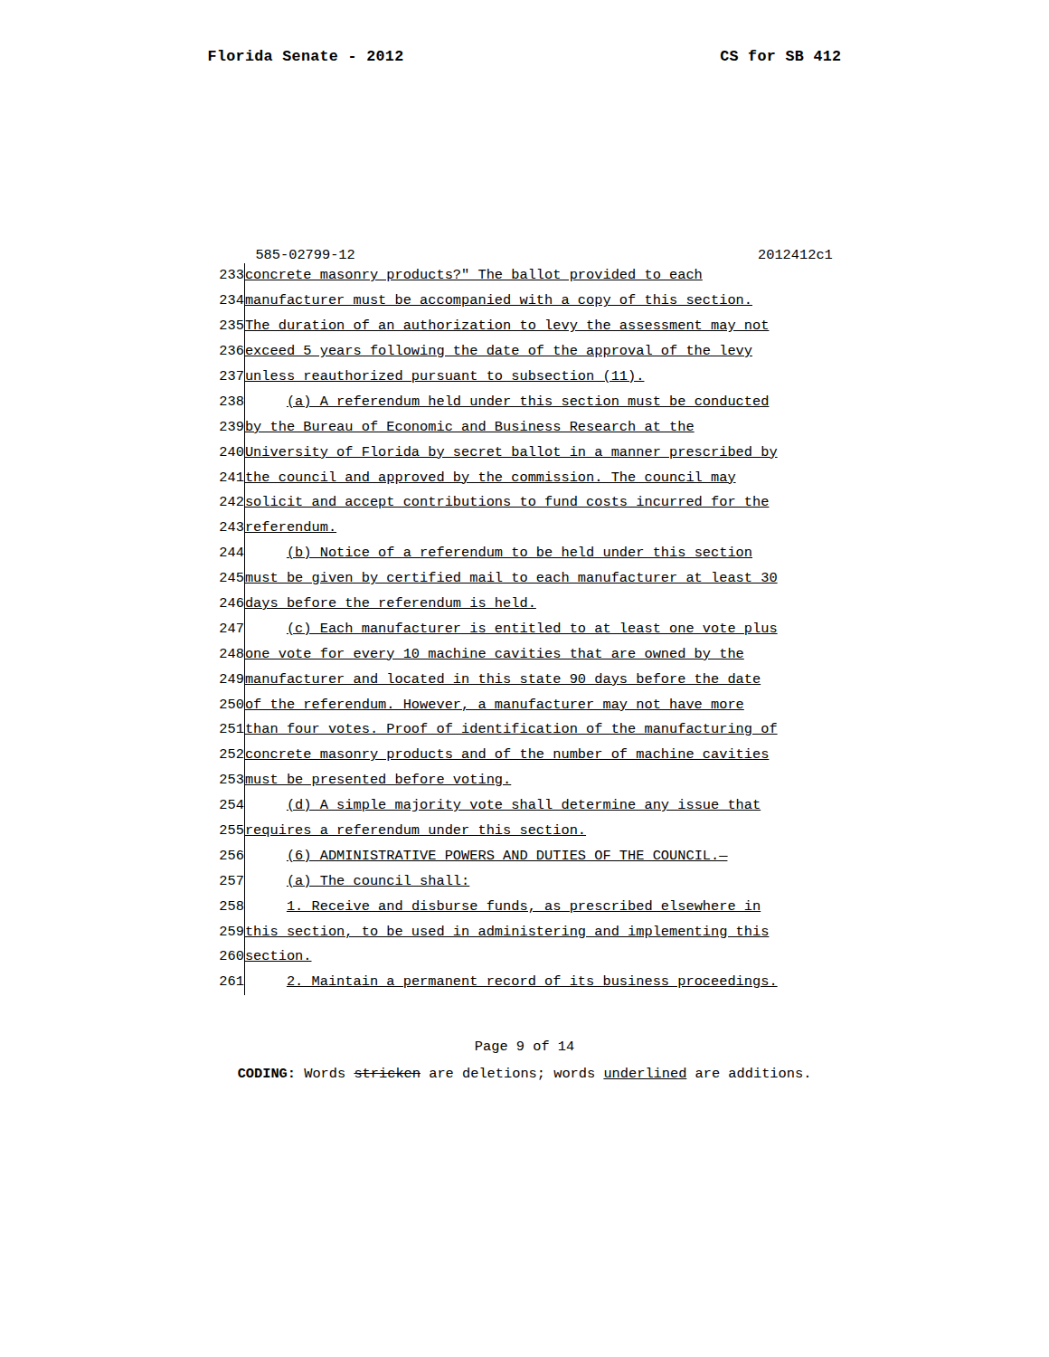Florida Senate - 2012 CS for SB 412
585-02799-12 2012412c1
| 233 | concrete masonry products?" The ballot provided to each |
| 234 | manufacturer must be accompanied with a copy of this section. |
| 235 | The duration of an authorization to levy the assessment may not |
| 236 | exceed 5 years following the date of the approval of the levy |
| 237 | unless reauthorized pursuant to subsection (11). |
| 238 | (a) A referendum held under this section must be conducted |
| 239 | by the Bureau of Economic and Business Research at the |
| 240 | University of Florida by secret ballot in a manner prescribed by |
| 241 | the council and approved by the commission. The council may |
| 242 | solicit and accept contributions to fund costs incurred for the |
| 243 | referendum. |
| 244 | (b) Notice of a referendum to be held under this section |
| 245 | must be given by certified mail to each manufacturer at least 30 |
| 246 | days before the referendum is held. |
| 247 | (c) Each manufacturer is entitled to at least one vote plus |
| 248 | one vote for every 10 machine cavities that are owned by the |
| 249 | manufacturer and located in this state 90 days before the date |
| 250 | of the referendum. However, a manufacturer may not have more |
| 251 | than four votes. Proof of identification of the manufacturing of |
| 252 | concrete masonry products and of the number of machine cavities |
| 253 | must be presented before voting. |
| 254 | (d) A simple majority vote shall determine any issue that |
| 255 | requires a referendum under this section. |
| 256 | (6) ADMINISTRATIVE POWERS AND DUTIES OF THE COUNCIL.— |
| 257 | (a) The council shall: |
| 258 | 1. Receive and disburse funds, as prescribed elsewhere in |
| 259 | this section, to be used in administering and implementing this |
| 260 | section. |
| 261 | 2. Maintain a permanent record of its business proceedings. |
Page 9 of 14
CODING: Words stricken are deletions; words underlined are additions.